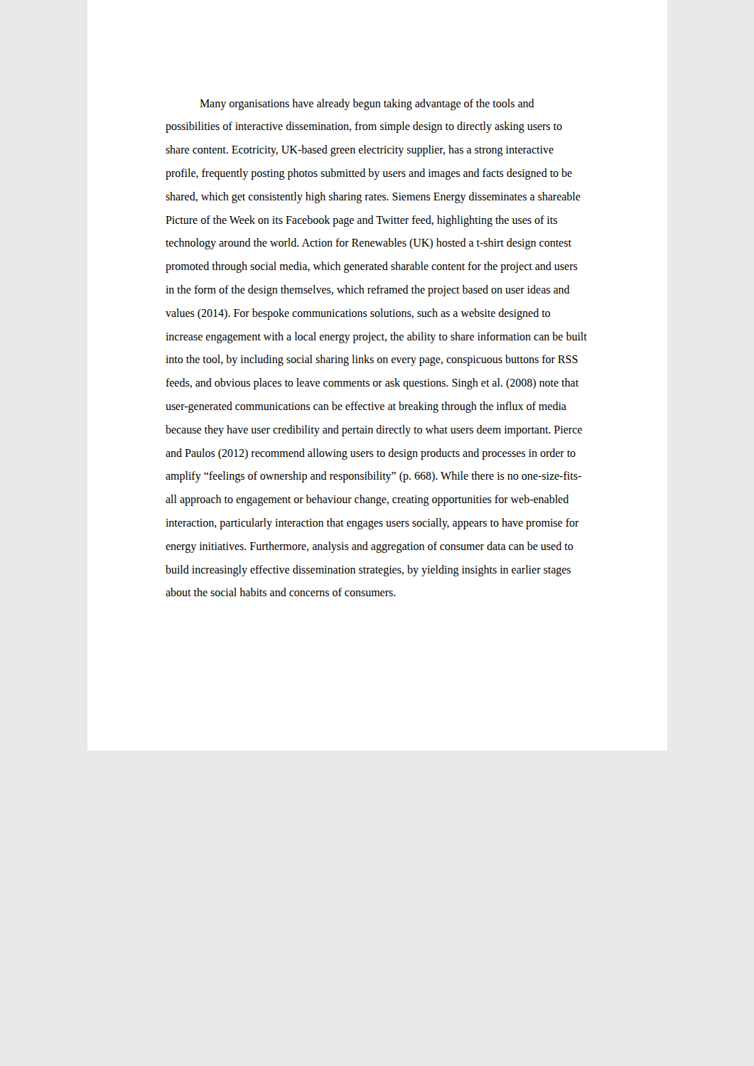Many organisations have already begun taking advantage of the tools and possibilities of interactive dissemination, from simple design to directly asking users to share content. Ecotricity, UK-based green electricity supplier, has a strong interactive profile, frequently posting photos submitted by users and images and facts designed to be shared, which get consistently high sharing rates. Siemens Energy disseminates a shareable Picture of the Week on its Facebook page and Twitter feed, highlighting the uses of its technology around the world. Action for Renewables (UK) hosted a t-shirt design contest promoted through social media, which generated sharable content for the project and users in the form of the design themselves, which reframed the project based on user ideas and values (2014). For bespoke communications solutions, such as a website designed to increase engagement with a local energy project, the ability to share information can be built into the tool, by including social sharing links on every page, conspicuous buttons for RSS feeds, and obvious places to leave comments or ask questions. Singh et al. (2008) note that user-generated communications can be effective at breaking through the influx of media because they have user credibility and pertain directly to what users deem important. Pierce and Paulos (2012) recommend allowing users to design products and processes in order to amplify “feelings of ownership and responsibility” (p. 668). While there is no one-size-fits-all approach to engagement or behaviour change, creating opportunities for web-enabled interaction, particularly interaction that engages users socially, appears to have promise for energy initiatives. Furthermore, analysis and aggregation of consumer data can be used to build increasingly effective dissemination strategies, by yielding insights in earlier stages about the social habits and concerns of consumers.